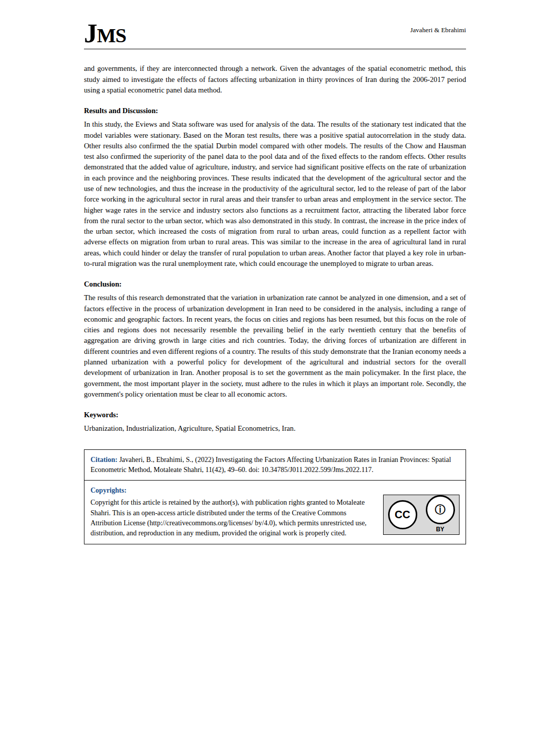JMS
Javaheri & Ebrahimi
and governments, if they are interconnected through a network. Given the advantages of the spatial econometric method, this study aimed to investigate the effects of factors affecting urbanization in thirty provinces of Iran during the 2006-2017 period using a spatial econometric panel data method.
Results and Discussion:
In this study, the Eviews and Stata software was used for analysis of the data. The results of the stationary test indicated that the model variables were stationary. Based on the Moran test results, there was a positive spatial autocorrelation in the study data. Other results also confirmed the the spatial Durbin model compared with other models. The results of the Chow and Hausman test also confirmed the superiority of the panel data to the pool data and of the fixed effects to the random effects. Other results demonstrated that the added value of agriculture, industry, and service had significant positive effects on the rate of urbanization in each province and the neighboring provinces. These results indicated that the development of the agricultural sector and the use of new technologies, and thus the increase in the productivity of the agricultural sector, led to the release of part of the labor force working in the agricultural sector in rural areas and their transfer to urban areas and employment in the service sector. The higher wage rates in the service and industry sectors also functions as a recruitment factor, attracting the liberated labor force from the rural sector to the urban sector, which was also demonstrated in this study. In contrast, the increase in the price index of the urban sector, which increased the costs of migration from rural to urban areas, could function as a repellent factor with adverse effects on migration from urban to rural areas. This was similar to the increase in the area of agricultural land in rural areas, which could hinder or delay the transfer of rural population to urban areas. Another factor that played a key role in urban-to-rural migration was the rural unemployment rate, which could encourage the unemployed to migrate to urban areas.
Conclusion:
The results of this research demonstrated that the variation in urbanization rate cannot be analyzed in one dimension, and a set of factors effective in the process of urbanization development in Iran need to be considered in the analysis, including a range of economic and geographic factors. In recent years, the focus on cities and regions has been resumed, but this focus on the role of cities and regions does not necessarily resemble the prevailing belief in the early twentieth century that the benefits of aggregation are driving growth in large cities and rich countries. Today, the driving forces of urbanization are different in different countries and even different regions of a country. The results of this study demonstrate that the Iranian economy needs a planned urbanization with a powerful policy for development of the agricultural and industrial sectors for the overall development of urbanization in Iran. Another proposal is to set the government as the main policymaker. In the first place, the government, the most important player in the society, must adhere to the rules in which it plays an important role. Secondly, the government's policy orientation must be clear to all economic actors.
Keywords:
Urbanization, Industrialization, Agriculture, Spatial Econometrics, Iran.
Citation: Javaheri, B., Ebrahimi, S., (2022) Investigating the Factors Affecting Urbanization Rates in Iranian Provinces: Spatial Econometric Method, Motaleate Shahri, 11(42), 49–60. doi: 10.34785/J011.2022.599/Jms.2022.117.
Copyrights: Copyright for this article is retained by the author(s), with publication rights granted to Motaleate Shahri. This is an open-access article distributed under the terms of the Creative Commons Attribution License (http://creativecommons.org/licenses/ by/4.0), which permits unrestricted use, distribution, and reproduction in any medium, provided the original work is properly cited.
CC
ⓘ
BY